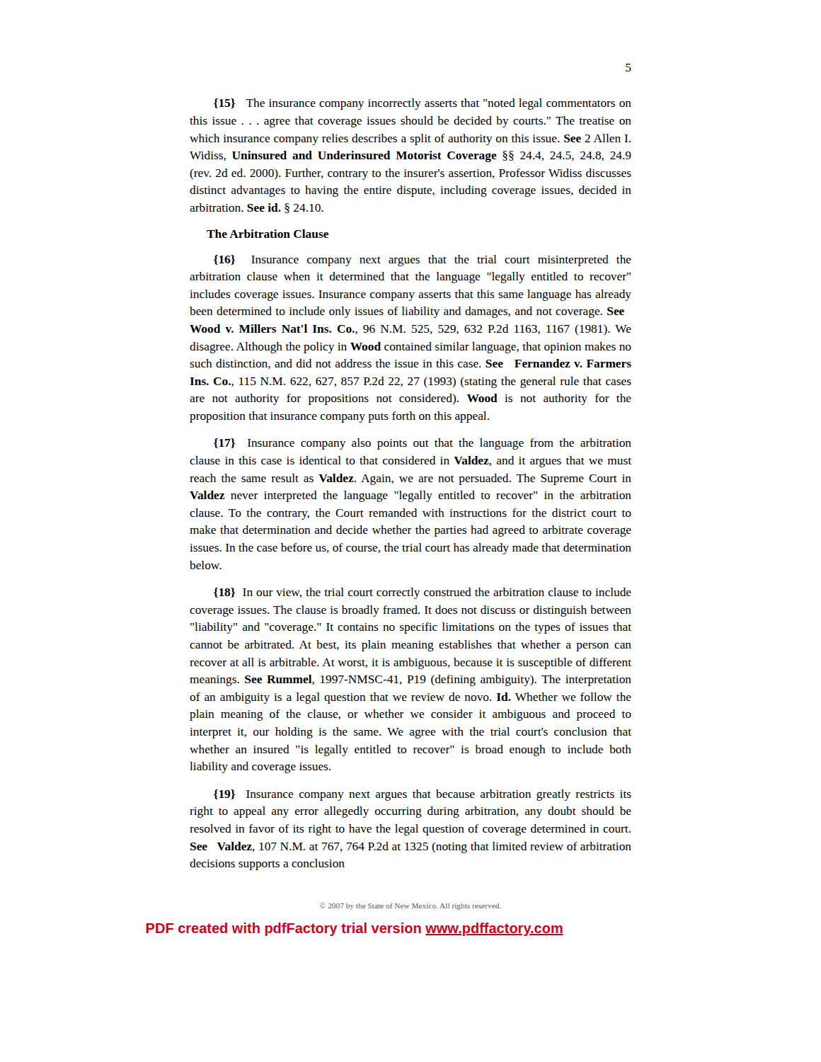5
{15} The insurance company incorrectly asserts that "noted legal commentators on this issue . . . agree that coverage issues should be decided by courts." The treatise on which insurance company relies describes a split of authority on this issue. See 2 Allen I. Widiss, Uninsured and Underinsured Motorist Coverage §§ 24.4, 24.5, 24.8, 24.9 (rev. 2d ed. 2000). Further, contrary to the insurer's assertion, Professor Widiss discusses distinct advantages to having the entire dispute, including coverage issues, decided in arbitration. See id. § 24.10.
The Arbitration Clause
{16} Insurance company next argues that the trial court misinterpreted the arbitration clause when it determined that the language "legally entitled to recover" includes coverage issues. Insurance company asserts that this same language has already been determined to include only issues of liability and damages, and not coverage. See Wood v. Millers Nat'l Ins. Co., 96 N.M. 525, 529, 632 P.2d 1163, 1167 (1981). We disagree. Although the policy in Wood contained similar language, that opinion makes no such distinction, and did not address the issue in this case. See Fernandez v. Farmers Ins. Co., 115 N.M. 622, 627, 857 P.2d 22, 27 (1993) (stating the general rule that cases are not authority for propositions not considered). Wood is not authority for the proposition that insurance company puts forth on this appeal.
{17} Insurance company also points out that the language from the arbitration clause in this case is identical to that considered in Valdez, and it argues that we must reach the same result as Valdez. Again, we are not persuaded. The Supreme Court in Valdez never interpreted the language "legally entitled to recover" in the arbitration clause. To the contrary, the Court remanded with instructions for the district court to make that determination and decide whether the parties had agreed to arbitrate coverage issues. In the case before us, of course, the trial court has already made that determination below.
{18} In our view, the trial court correctly construed the arbitration clause to include coverage issues. The clause is broadly framed. It does not discuss or distinguish between "liability" and "coverage." It contains no specific limitations on the types of issues that cannot be arbitrated. At best, its plain meaning establishes that whether a person can recover at all is arbitrable. At worst, it is ambiguous, because it is susceptible of different meanings. See Rummel, 1997-NMSC-41, P19 (defining ambiguity). The interpretation of an ambiguity is a legal question that we review de novo. Id. Whether we follow the plain meaning of the clause, or whether we consider it ambiguous and proceed to interpret it, our holding is the same. We agree with the trial court's conclusion that whether an insured "is legally entitled to recover" is broad enough to include both liability and coverage issues.
{19} Insurance company next argues that because arbitration greatly restricts its right to appeal any error allegedly occurring during arbitration, any doubt should be resolved in favor of its right to have the legal question of coverage determined in court. See Valdez, 107 N.M. at 767, 764 P.2d at 1325 (noting that limited review of arbitration decisions supports a conclusion
© 2007 by the State of New Mexico. All rights reserved.
PDF created with pdfFactory trial version www.pdffactory.com